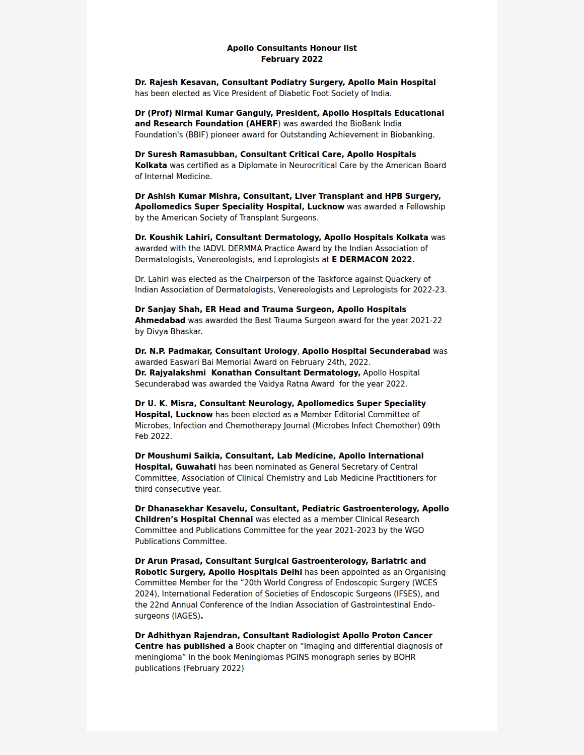Apollo Consultants Honour list February 2022
Dr. Rajesh Kesavan, Consultant Podiatry Surgery, Apollo Main Hospital has been elected as Vice President of Diabetic Foot Society of India.
Dr (Prof) Nirmal Kumar Ganguly, President, Apollo Hospitals Educational and Research Foundation (AHERF) was awarded the BioBank India Foundation's (BBIF) pioneer award for Outstanding Achievement in Biobanking.
Dr Suresh Ramasubban, Consultant Critical Care, Apollo Hospitals Kolkata was certified as a Diplomate in Neurocritical Care by the American Board of Internal Medicine.
Dr Ashish Kumar Mishra, Consultant, Liver Transplant and HPB Surgery, Apollomedics Super Speciality Hospital, Lucknow was awarded a Fellowship by the American Society of Transplant Surgeons.
Dr. Koushik Lahiri, Consultant Dermatology, Apollo Hospitals Kolkata was awarded with the IADVL DERMMA Practice Award by the Indian Association of Dermatologists, Venereologists, and Leprologists at E DERMACON 2022.
Dr. Lahiri was elected as the Chairperson of the Taskforce against Quackery of Indian Association of Dermatologists, Venereologists and Leprologists for 2022-23.
Dr Sanjay Shah, ER Head and Trauma Surgeon, Apollo Hospitals Ahmedabad was awarded the Best Trauma Surgeon award for the year 2021-22 by Divya Bhaskar.
Dr. N.P. Padmakar, Consultant Urology, Apollo Hospital Secunderabad was awarded Easwari Bai Memorial Award on February 24th, 2022.
Dr. Rajyalakshmi Konathan Consultant Dermatology, Apollo Hospital Secunderabad was awarded the Vaidya Ratna Award for the year 2022.
Dr U. K. Misra, Consultant Neurology, Apollomedics Super Speciality Hospital, Lucknow has been elected as a Member Editorial Committee of Microbes, Infection and Chemotherapy Journal (Microbes Infect Chemother) 09th Feb 2022.
Dr Moushumi Saikia, Consultant, Lab Medicine, Apollo International Hospital, Guwahati has been nominated as General Secretary of Central Committee, Association of Clinical Chemistry and Lab Medicine Practitioners for third consecutive year.
Dr Dhanasekhar Kesavelu, Consultant, Pediatric Gastroenterology, Apollo Children’s Hospital Chennai was elected as a member Clinical Research Committee and Publications Committee for the year 2021-2023 by the WGO Publications Committee.
Dr Arun Prasad, Consultant Surgical Gastroenterology, Bariatric and Robotic Surgery, Apollo Hospitals Delhi has been appointed as an Organising Committee Member for the “20th World Congress of Endoscopic Surgery (WCES 2024), International Federation of Societies of Endoscopic Surgeons (IFSES), and the 22nd Annual Conference of the Indian Association of Gastrointestinal Endo-surgeons (IAGES).
Dr Adhithyan Rajendran, Consultant Radiologist Apollo Proton Cancer Centre has published a Book chapter on “Imaging and differential diagnosis of meningioma” in the book Meningiomas PGINS monograph series by BOHR publications (February 2022)